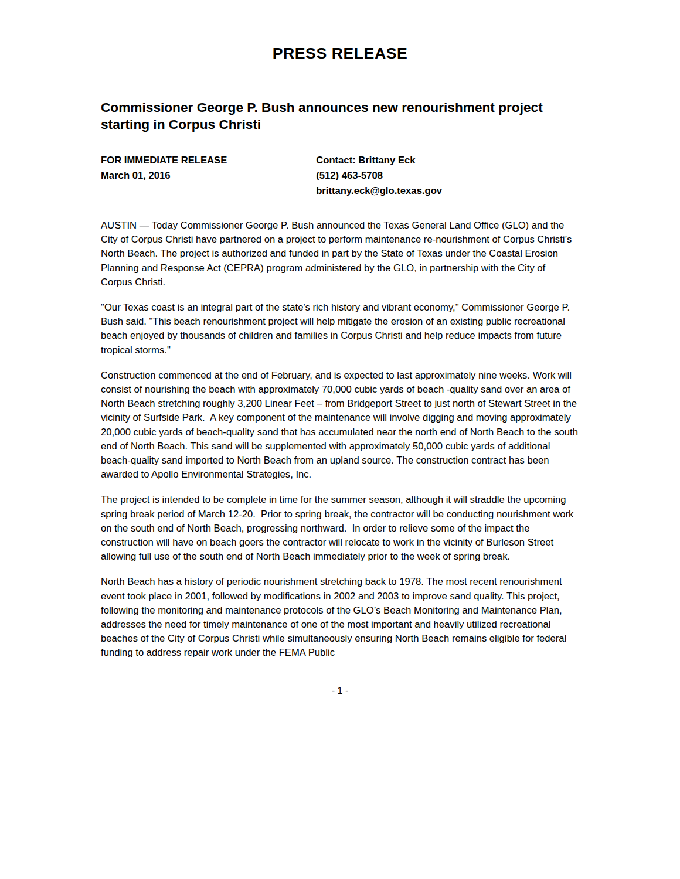PRESS RELEASE
Commissioner George P. Bush announces new renourishment project starting in Corpus Christi
FOR IMMEDIATE RELEASE
March 01, 2016
Contact: Brittany Eck
(512) 463-5708
brittany.eck@glo.texas.gov
AUSTIN — Today Commissioner George P. Bush announced the Texas General Land Office (GLO) and the City of Corpus Christi have partnered on a project to perform maintenance re-nourishment of Corpus Christi’s North Beach. The project is authorized and funded in part by the State of Texas under the Coastal Erosion Planning and Response Act (CEPRA) program administered by the GLO, in partnership with the City of Corpus Christi.
"Our Texas coast is an integral part of the state's rich history and vibrant economy," Commissioner George P. Bush said. "This beach renourishment project will help mitigate the erosion of an existing public recreational beach enjoyed by thousands of children and families in Corpus Christi and help reduce impacts from future tropical storms."
Construction commenced at the end of February, and is expected to last approximately nine weeks. Work will consist of nourishing the beach with approximately 70,000 cubic yards of beach -quality sand over an area of North Beach stretching roughly 3,200 Linear Feet – from Bridgeport Street to just north of Stewart Street in the vicinity of Surfside Park. A key component of the maintenance will involve digging and moving approximately 20,000 cubic yards of beach-quality sand that has accumulated near the north end of North Beach to the south end of North Beach. This sand will be supplemented with approximately 50,000 cubic yards of additional beach-quality sand imported to North Beach from an upland source. The construction contract has been awarded to Apollo Environmental Strategies, Inc.
The project is intended to be complete in time for the summer season, although it will straddle the upcoming spring break period of March 12-20. Prior to spring break, the contractor will be conducting nourishment work on the south end of North Beach, progressing northward. In order to relieve some of the impact the construction will have on beach goers the contractor will relocate to work in the vicinity of Burleson Street allowing full use of the south end of North Beach immediately prior to the week of spring break.
North Beach has a history of periodic nourishment stretching back to 1978. The most recent renourishment event took place in 2001, followed by modifications in 2002 and 2003 to improve sand quality. This project, following the monitoring and maintenance protocols of the GLO’s Beach Monitoring and Maintenance Plan, addresses the need for timely maintenance of one of the most important and heavily utilized recreational beaches of the City of Corpus Christi while simultaneously ensuring North Beach remains eligible for federal funding to address repair work under the FEMA Public
- 1 -